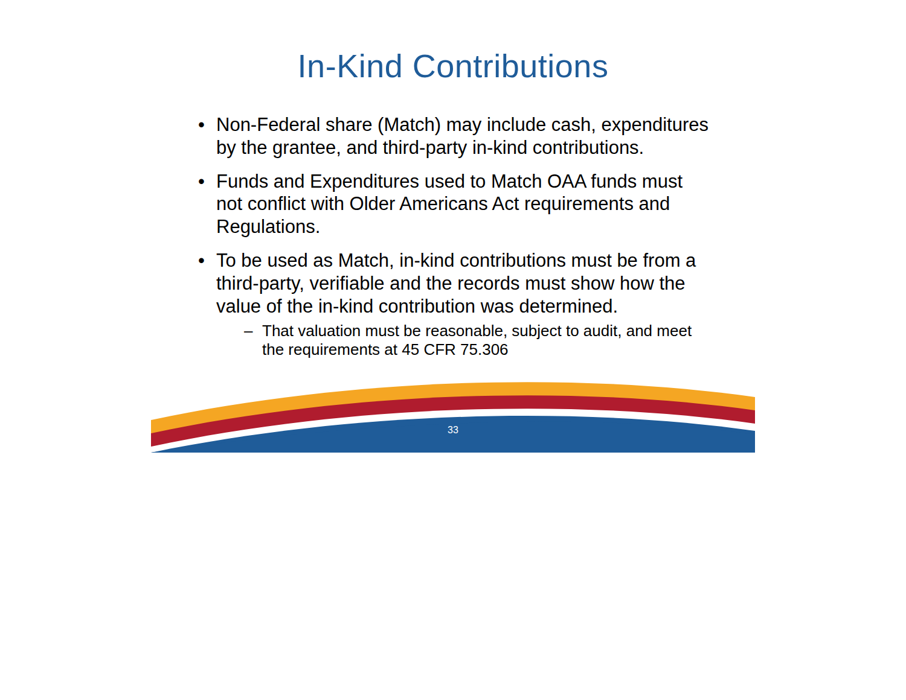In-Kind Contributions
Non-Federal share (Match) may include cash, expenditures by the grantee, and third-party in-kind contributions.
Funds and Expenditures used to Match OAA funds must not conflict with Older Americans Act requirements and Regulations.
To be used as Match, in-kind contributions must be from a third-party, verifiable and the records must show how the value of the in-kind contribution was determined.
That valuation must be reasonable, subject to audit, and meet the requirements at 45 CFR 75.306
33